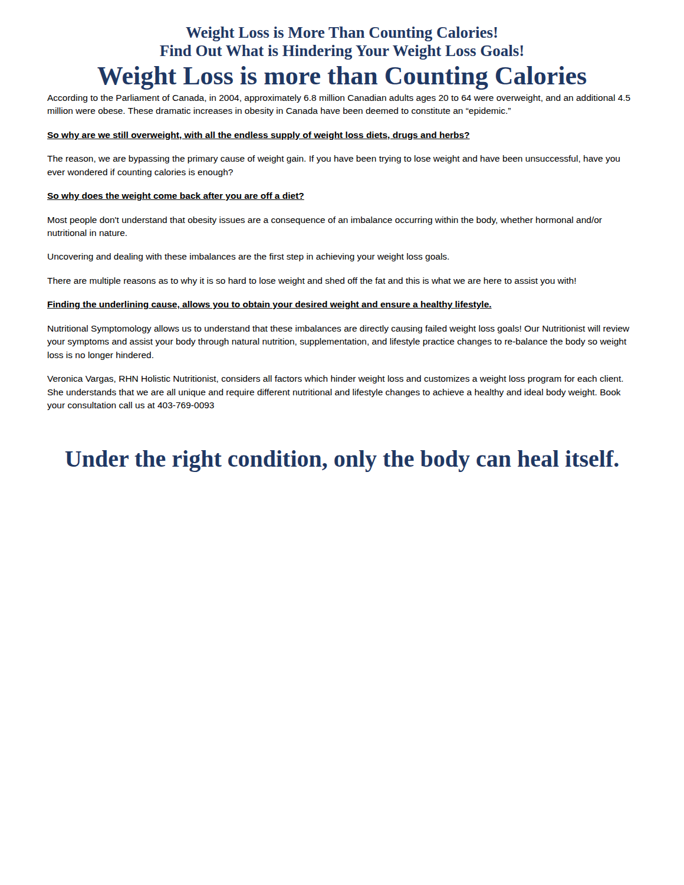Weight Loss is More Than Counting Calories!
Find Out What is Hindering Your Weight Loss Goals!
Weight Loss is more than Counting Calories
According to the Parliament of Canada, in 2004, approximately 6.8 million Canadian adults ages 20 to 64 were overweight, and an additional 4.5 million were obese. These dramatic increases in obesity in Canada have been deemed to constitute an “epidemic.”
So why are we still overweight, with all the endless supply of weight loss diets, drugs and herbs?
The reason, we are bypassing the primary cause of weight gain. If you have been trying to lose weight and have been unsuccessful, have you ever wondered if counting calories is enough?
So why does the weight come back after you are off a diet?
Most people don't understand that obesity issues are a consequence of an imbalance occurring within the body, whether hormonal and/or nutritional in nature.
Uncovering and dealing with these imbalances are the first step in achieving your weight loss goals.
There are multiple reasons as to why it is so hard to lose weight and shed off the fat and this is what we are here to assist you with!
Finding the underlining cause, allows you to obtain your desired weight and ensure a healthy lifestyle.
Nutritional Symptomology allows us to understand that these imbalances are directly causing failed weight loss goals! Our Nutritionist will review your symptoms and assist your body through natural nutrition, supplementation, and lifestyle practice changes to re-balance the body so weight loss is no longer hindered.
Veronica Vargas, RHN Holistic Nutritionist, considers all factors which hinder weight loss and customizes a weight loss program for each client. She understands that we are all unique and require different nutritional and lifestyle changes to achieve a healthy and ideal body weight. Book your consultation call us at 403-769-0093
Under the right condition, only the body can heal itself.